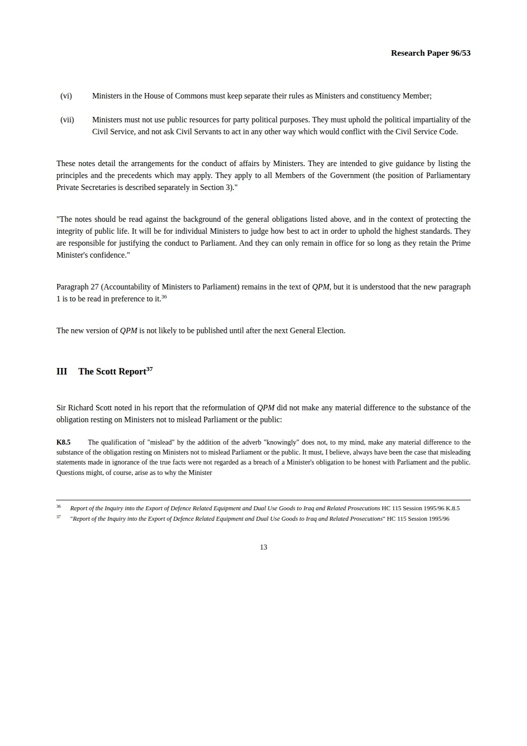Research Paper 96/53
(vi)
Ministers in the House of Commons must keep separate their rules as Ministers and constituency Member;
(vii)
Ministers must not use public resources for party political purposes. They must uphold the political impartiality of the Civil Service, and not ask Civil Servants to act in any other way which would conflict with the Civil Service Code.
These notes detail the arrangements for the conduct of affairs by Ministers. They are intended to give guidance by listing the principles and the precedents which may apply. They apply to all Members of the Government (the position of Parliamentary Private Secretaries is described separately in Section 3)."
"The notes should be read against the background of the general obligations listed above, and in the context of protecting the integrity of public life. It will be for individual Ministers to judge how best to act in order to uphold the highest standards. They are responsible for justifying the conduct to Parliament. And they can only remain in office for so long as they retain the Prime Minister's confidence."
Paragraph 27 (Accountability of Ministers to Parliament) remains in the text of QPM, but it is understood that the new paragraph 1 is to be read in preference to it.36
The new version of QPM is not likely to be published until after the next General Election.
IIIThe Scott Report37
Sir Richard Scott noted in his report that the reformulation of QPM did not make any material difference to the substance of the obligation resting on Ministers not to mislead Parliament or the public:
K8.5 The qualification of "mislead" by the addition of the adverb "knowingly" does not, to my mind, make any material difference to the substance of the obligation resting on Ministers not to mislead Parliament or the public. It must, I believe, always have been the case that misleading statements made in ignorance of the true facts were not regarded as a breach of a Minister's obligation to be honest with Parliament and the public. Questions might, of course, arise as to why the Minister
36
Report of the Inquiry into the Export of Defence Related Equipment and Dual Use Goods to Iraq and Related Prosecutions HC 115 Session 1995/96 K.8.5
37
"Report of the Inquiry into the Export of Defence Related Equipment and Dual Use Goods to Iraq and Related Prosecutions" HC 115 Session 1995/96
13